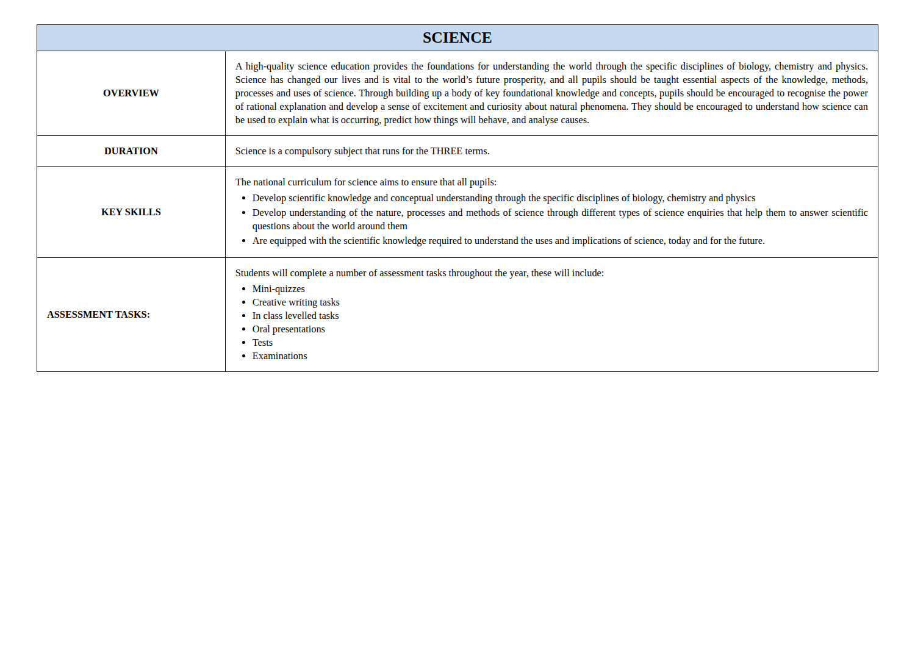SCIENCE
| OVERVIEW | A high-quality science education provides the foundations for understanding the world through the specific disciplines of biology, chemistry and physics. Science has changed our lives and is vital to the world’s future prosperity, and all pupils should be taught essential aspects of the knowledge, methods, processes and uses of science. Through building up a body of key foundational knowledge and concepts, pupils should be encouraged to recognise the power of rational explanation and develop a sense of excitement and curiosity about natural phenomena. They should be encouraged to understand how science can be used to explain what is occurring, predict how things will behave, and analyse causes. |
| DURATION | Science is a compulsory subject that runs for the THREE terms. |
| KEY SKILLS | The national curriculum for science aims to ensure that all pupils: Develop scientific knowledge and conceptual understanding through the specific disciplines of biology, chemistry and physics Develop understanding of the nature, processes and methods of science through different types of science enquiries that help them to answer scientific questions about the world around them Are equipped with the scientific knowledge required to understand the uses and implications of science, today and for the future. |
| ASSESSMENT TASKS: | Students will complete a number of assessment tasks throughout the year, these will include: Mini-quizzes Creative writing tasks In class levelled tasks Oral presentations Tests Examinations |